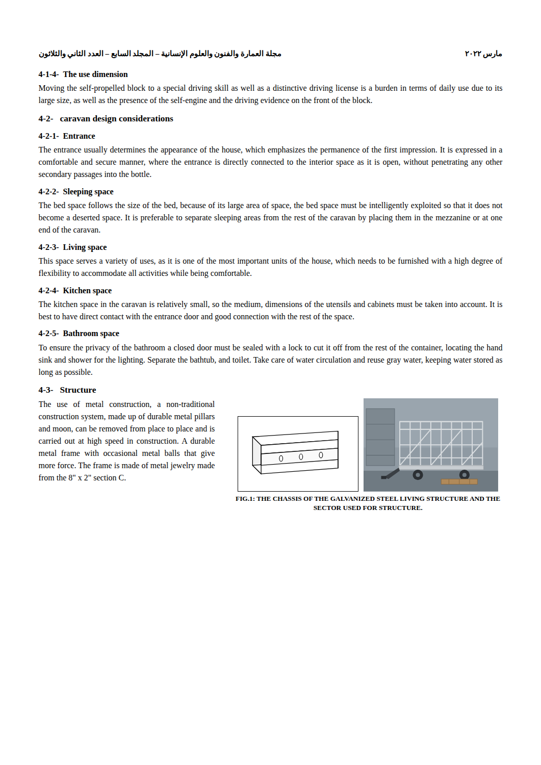مارس ٢٠٢٢ مجلة العمارة والفنون والعلوم الإنسانية – المجلد السابع – العدد الثاني والثلاثون
4-1-4- The use dimension
Moving the self-propelled block to a special driving skill as well as a distinctive driving license is a burden in terms of daily use due to its large size, as well as the presence of the self-engine and the driving evidence on the front of the block.
4-2- caravan design considerations
4-2-1- Entrance
The entrance usually determines the appearance of the house, which emphasizes the permanence of the first impression. It is expressed in a comfortable and secure manner, where the entrance is directly connected to the interior space as it is open, without penetrating any other secondary passages into the bottle.
4-2-2- Sleeping space
The bed space follows the size of the bed, because of its large area of space, the bed space must be intelligently exploited so that it does not become a deserted space. It is preferable to separate sleeping areas from the rest of the caravan by placing them in the mezzanine or at one end of the caravan.
4-2-3- Living space
This space serves a variety of uses, as it is one of the most important units of the house, which needs to be furnished with a high degree of flexibility to accommodate all activities while being comfortable.
4-2-4- Kitchen space
The kitchen space in the caravan is relatively small, so the medium, dimensions of the utensils and cabinets must be taken into account. It is best to have direct contact with the entrance door and good connection with the rest of the space.
4-2-5- Bathroom space
To ensure the privacy of the bathroom a closed door must be sealed with a lock to cut it off from the rest of the container, locating the hand sink and shower for the lighting. Separate the bathtub, and toilet. Take care of water circulation and reuse gray water, keeping water stored as long as possible.
4-3- Structure
The use of metal construction, a non-traditional construction system, made up of durable metal pillars and moon, can be removed from place to place and is carried out at high speed in construction. A durable metal frame with occasional metal balls that give more force. The frame is made of metal jewelry made from the 8" x 2" section C.
FIG.1: THE CHASSIS OF THE GALVANIZED STEEL LIVING STRUCTURE AND THE SECTOR USED FOR STRUCTURE.